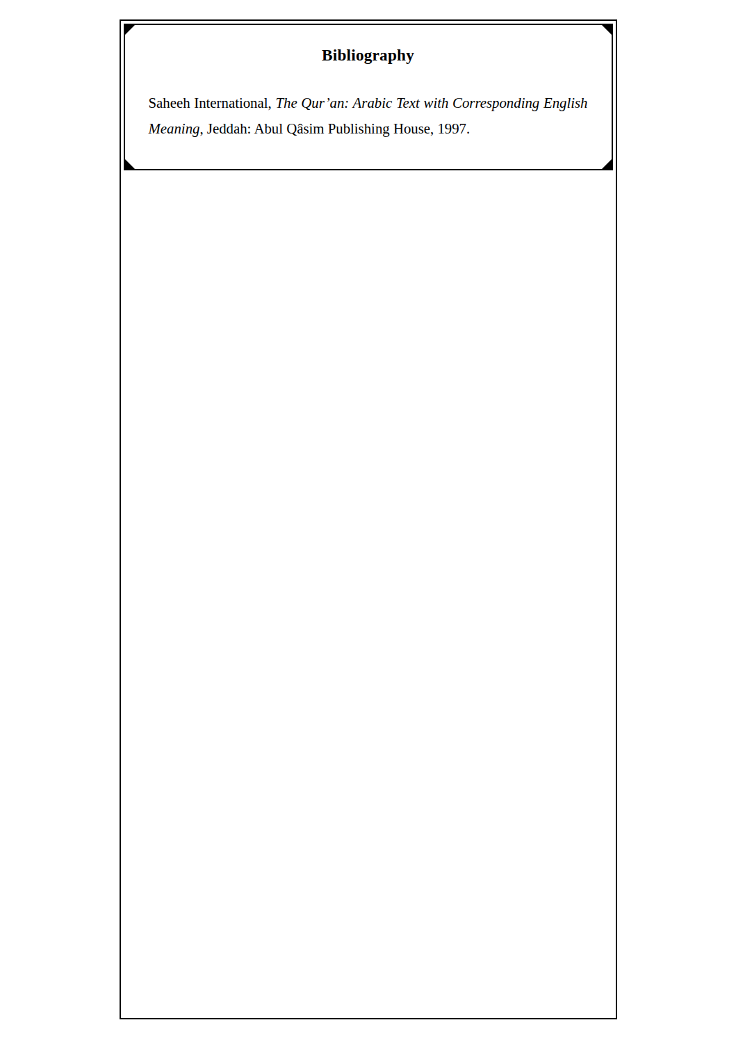Bibliography
Saheeh International, The Qur’an: Arabic Text with Corresponding English Meaning, Jeddah: Abul Qâsim Publishing House, 1997.